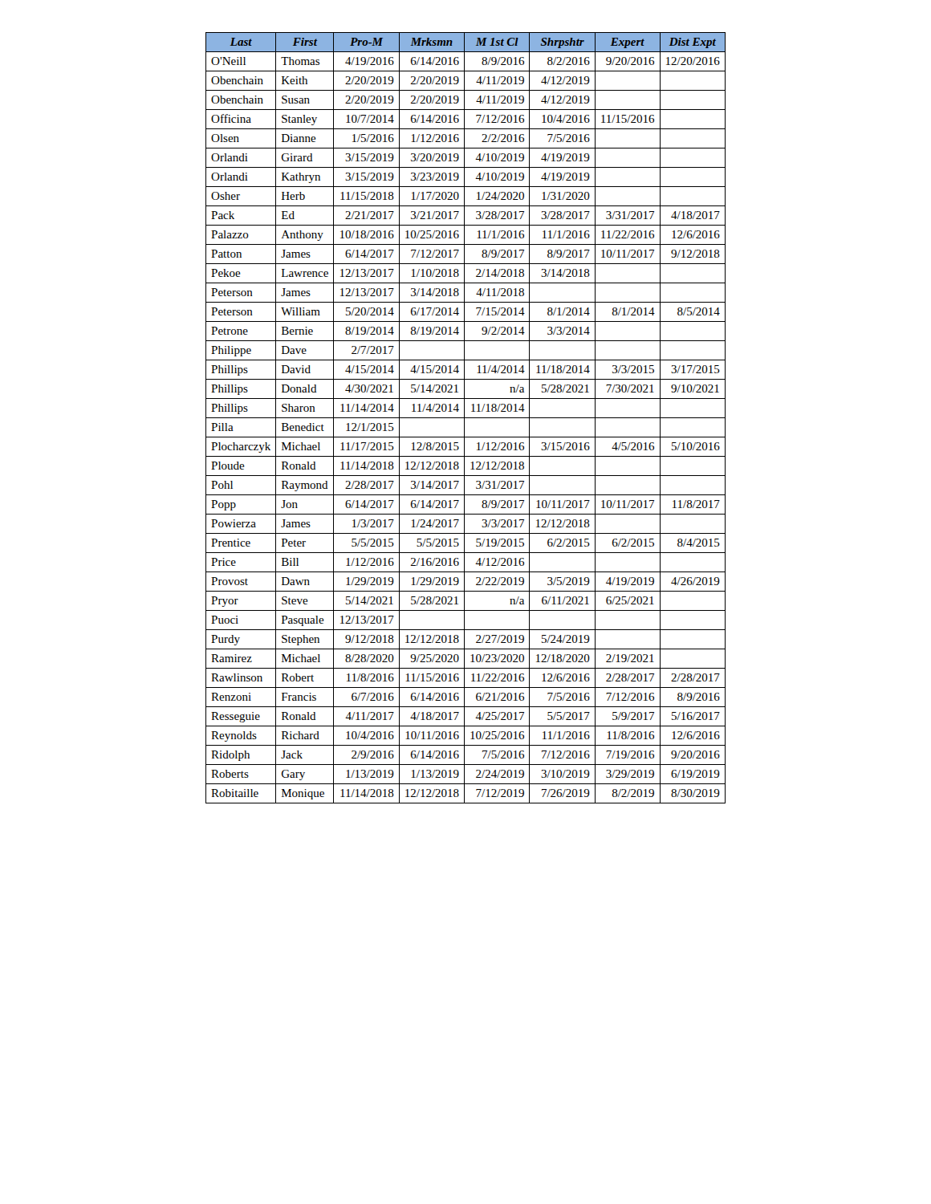Shooting qualification dates by member
| Last | First | Pro-M | Mrksmn | M 1st Cl | Shrpshtr | Expert | Dist Expt |
| --- | --- | --- | --- | --- | --- | --- | --- |
| O'Neill | Thomas | 4/19/2016 | 6/14/2016 | 8/9/2016 | 8/2/2016 | 9/20/2016 | 12/20/2016 |
| Obenchain | Keith | 2/20/2019 | 2/20/2019 | 4/11/2019 | 4/12/2019 | | |
| Obenchain | Susan | 2/20/2019 | 2/20/2019 | 4/11/2019 | 4/12/2019 | | |
| Officina | Stanley | 10/7/2014 | 6/14/2016 | 7/12/2016 | 10/4/2016 | 11/15/2016 | |
| Olsen | Dianne | 1/5/2016 | 1/12/2016 | 2/2/2016 | 7/5/2016 | | |
| Orlandi | Girard | 3/15/2019 | 3/20/2019 | 4/10/2019 | 4/19/2019 | | |
| Orlandi | Kathryn | 3/15/2019 | 3/23/2019 | 4/10/2019 | 4/19/2019 | | |
| Osher | Herb | 11/15/2018 | 1/17/2020 | 1/24/2020 | 1/31/2020 | | |
| Pack | Ed | 2/21/2017 | 3/21/2017 | 3/28/2017 | 3/28/2017 | 3/31/2017 | 4/18/2017 |
| Palazzo | Anthony | 10/18/2016 | 10/25/2016 | 11/1/2016 | 11/1/2016 | 11/22/2016 | 12/6/2016 |
| Patton | James | 6/14/2017 | 7/12/2017 | 8/9/2017 | 8/9/2017 | 10/11/2017 | 9/12/2018 |
| Pekoe | Lawrence | 12/13/2017 | 1/10/2018 | 2/14/2018 | 3/14/2018 | | |
| Peterson | James | 12/13/2017 | 3/14/2018 | 4/11/2018 | | | |
| Peterson | William | 5/20/2014 | 6/17/2014 | 7/15/2014 | 8/1/2014 | 8/1/2014 | 8/5/2014 |
| Petrone | Bernie | 8/19/2014 | 8/19/2014 | 9/2/2014 | 3/3/2014 | | |
| Philippe | Dave | 2/7/2017 | | | | | |
| Phillips | David | 4/15/2014 | 4/15/2014 | 11/4/2014 | 11/18/2014 | 3/3/2015 | 3/17/2015 |
| Phillips | Donald | 4/30/2021 | 5/14/2021 | n/a | 5/28/2021 | 7/30/2021 | 9/10/2021 |
| Phillips | Sharon | 11/14/2014 | 11/4/2014 | 11/18/2014 | | | |
| Pilla | Benedict | 12/1/2015 | | | | | |
| Plocharczyk | Michael | 11/17/2015 | 12/8/2015 | 1/12/2016 | 3/15/2016 | 4/5/2016 | 5/10/2016 |
| Ploude | Ronald | 11/14/2018 | 12/12/2018 | 12/12/2018 | | | |
| Pohl | Raymond | 2/28/2017 | 3/14/2017 | 3/31/2017 | | | |
| Popp | Jon | 6/14/2017 | 6/14/2017 | 8/9/2017 | 10/11/2017 | 10/11/2017 | 11/8/2017 |
| Powierza | James | 1/3/2017 | 1/24/2017 | 3/3/2017 | 12/12/2018 | | |
| Prentice | Peter | 5/5/2015 | 5/5/2015 | 5/19/2015 | 6/2/2015 | 6/2/2015 | 8/4/2015 |
| Price | Bill | 1/12/2016 | 2/16/2016 | 4/12/2016 | | | |
| Provost | Dawn | 1/29/2019 | 1/29/2019 | 2/22/2019 | 3/5/2019 | 4/19/2019 | 4/26/2019 |
| Pryor | Steve | 5/14/2021 | 5/28/2021 | n/a | 6/11/2021 | 6/25/2021 | |
| Puoci | Pasquale | 12/13/2017 | | | | | |
| Purdy | Stephen | 9/12/2018 | 12/12/2018 | 2/27/2019 | 5/24/2019 | | |
| Ramirez | Michael | 8/28/2020 | 9/25/2020 | 10/23/2020 | 12/18/2020 | 2/19/2021 | |
| Rawlinson | Robert | 11/8/2016 | 11/15/2016 | 11/22/2016 | 12/6/2016 | 2/28/2017 | 2/28/2017 |
| Renzoni | Francis | 6/7/2016 | 6/14/2016 | 6/21/2016 | 7/5/2016 | 7/12/2016 | 8/9/2016 |
| Resseguie | Ronald | 4/11/2017 | 4/18/2017 | 4/25/2017 | 5/5/2017 | 5/9/2017 | 5/16/2017 |
| Reynolds | Richard | 10/4/2016 | 10/11/2016 | 10/25/2016 | 11/1/2016 | 11/8/2016 | 12/6/2016 |
| Ridolph | Jack | 2/9/2016 | 6/14/2016 | 7/5/2016 | 7/12/2016 | 7/19/2016 | 9/20/2016 |
| Roberts | Gary | 1/13/2019 | 1/13/2019 | 2/24/2019 | 3/10/2019 | 3/29/2019 | 6/19/2019 |
| Robitaille | Monique | 11/14/2018 | 12/12/2018 | 7/12/2019 | 7/26/2019 | 8/2/2019 | 8/30/2019 |